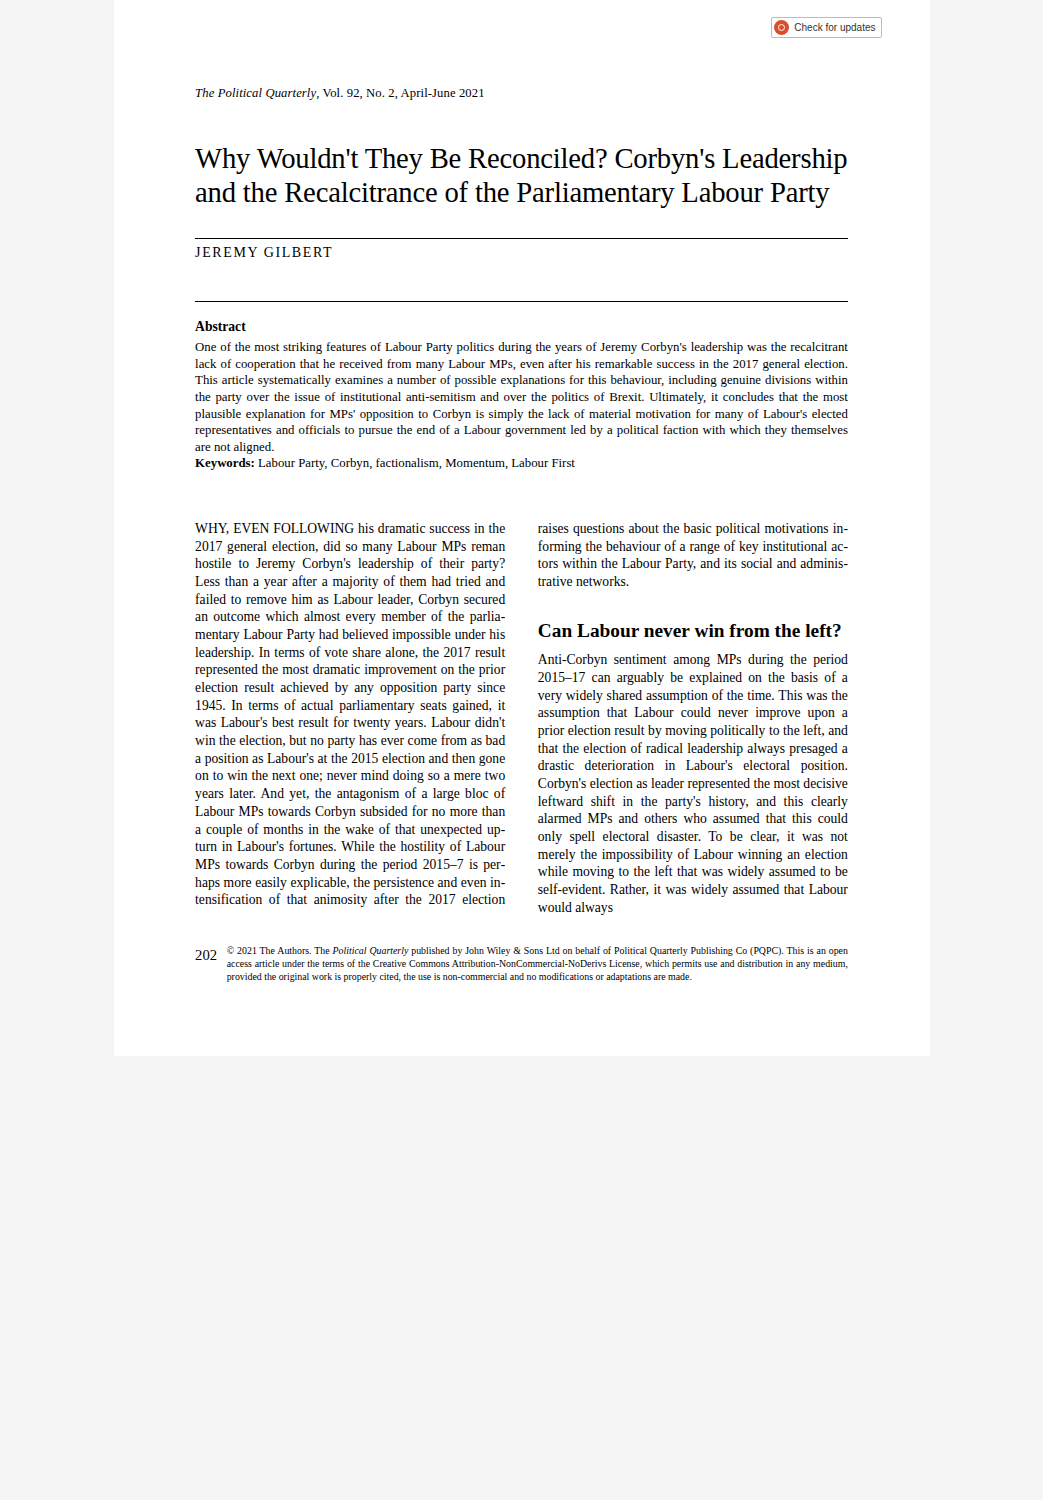Check for updates
The Political Quarterly, Vol. 92, No. 2, April-June 2021
Why Wouldn't They Be Reconciled? Corbyn's Leadership and the Recalcitrance of the Parliamentary Labour Party
JEREMY GILBERT
Abstract
One of the most striking features of Labour Party politics during the years of Jeremy Corbyn's leadership was the recalcitrant lack of cooperation that he received from many Labour MPs, even after his remarkable success in the 2017 general election. This article systematically examines a number of possible explanations for this behaviour, including genuine divisions within the party over the issue of institutional anti-semitism and over the politics of Brexit. Ultimately, it concludes that the most plausible explanation for MPs' opposition to Corbyn is simply the lack of material motivation for many of Labour's elected representatives and officials to pursue the end of a Labour government led by a political faction with which they themselves are not aligned.
Keywords: Labour Party, Corbyn, factionalism, Momentum, Labour First
WHY, EVEN FOLLOWING his dramatic success in the 2017 general election, did so many Labour MPs reman hostile to Jeremy Corbyn's leadership of their party? Less than a year after a majority of them had tried and failed to remove him as Labour leader, Corbyn secured an outcome which almost every member of the parliamentary Labour Party had believed impossible under his leadership. In terms of vote share alone, the 2017 result represented the most dramatic improvement on the prior election result achieved by any opposition party since 1945. In terms of actual parliamentary seats gained, it was Labour's best result for twenty years. Labour didn't win the election, but no party has ever come from as bad a position as Labour's at the 2015 election and then gone on to win the next one; never mind doing so a mere two years later. And yet, the antagonism of a large bloc of Labour MPs towards Corbyn subsided for no more than a couple of months in the wake of that unexpected upturn in Labour's fortunes. While the hostility of Labour MPs towards Corbyn during the period 2015–7 is perhaps more easily explicable, the persistence and even intensification of that animosity after the 2017 election raises questions about the basic political motivations informing the behaviour of a range of key institutional actors within the Labour Party, and its social and administrative networks.
Can Labour never win from the left?
Anti-Corbyn sentiment among MPs during the period 2015–17 can arguably be explained on the basis of a very widely shared assumption of the time. This was the assumption that Labour could never improve upon a prior election result by moving politically to the left, and that the election of radical leadership always presaged a drastic deterioration in Labour's electoral position. Corbyn's election as leader represented the most decisive leftward shift in the party's history, and this clearly alarmed MPs and others who assumed that this could only spell electoral disaster. To be clear, it was not merely the impossibility of Labour winning an election while moving to the left that was widely assumed to be self-evident. Rather, it was widely assumed that Labour would always
202
© 2021 The Authors. The Political Quarterly published by John Wiley & Sons Ltd on behalf of Political Quarterly Publishing Co (PQPC). This is an open access article under the terms of the Creative Commons Attribution-NonCommercial-NoDerivs License, which permits use and distribution in any medium, provided the original work is properly cited, the use is non-commercial and no modifications or adaptations are made.